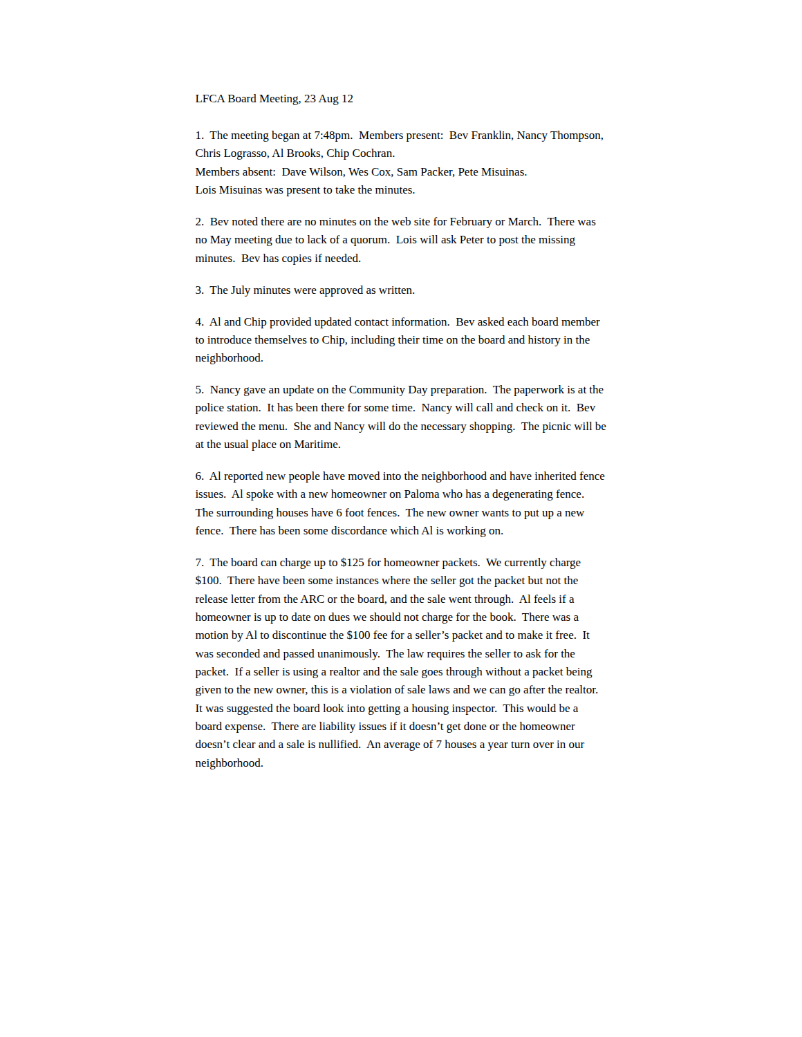LFCA Board Meeting, 23 Aug 12
1. The meeting began at 7:48pm. Members present: Bev Franklin, Nancy Thompson, Chris Lograsso, Al Brooks, Chip Cochran.
Members absent: Dave Wilson, Wes Cox, Sam Packer, Pete Misuinas.
Lois Misuinas was present to take the minutes.
2. Bev noted there are no minutes on the web site for February or March. There was no May meeting due to lack of a quorum. Lois will ask Peter to post the missing minutes. Bev has copies if needed.
3. The July minutes were approved as written.
4. Al and Chip provided updated contact information. Bev asked each board member to introduce themselves to Chip, including their time on the board and history in the neighborhood.
5. Nancy gave an update on the Community Day preparation. The paperwork is at the police station. It has been there for some time. Nancy will call and check on it. Bev reviewed the menu. She and Nancy will do the necessary shopping. The picnic will be at the usual place on Maritime.
6. Al reported new people have moved into the neighborhood and have inherited fence issues. Al spoke with a new homeowner on Paloma who has a degenerating fence. The surrounding houses have 6 foot fences. The new owner wants to put up a new fence. There has been some discordance which Al is working on.
7. The board can charge up to $125 for homeowner packets. We currently charge $100. There have been some instances where the seller got the packet but not the release letter from the ARC or the board, and the sale went through. Al feels if a homeowner is up to date on dues we should not charge for the book. There was a motion by Al to discontinue the $100 fee for a seller’s packet and to make it free. It was seconded and passed unanimously. The law requires the seller to ask for the packet. If a seller is using a realtor and the sale goes through without a packet being given to the new owner, this is a violation of sale laws and we can go after the realtor. It was suggested the board look into getting a housing inspector. This would be a board expense. There are liability issues if it doesn’t get done or the homeowner doesn’t clear and a sale is nullified. An average of 7 houses a year turn over in our neighborhood.